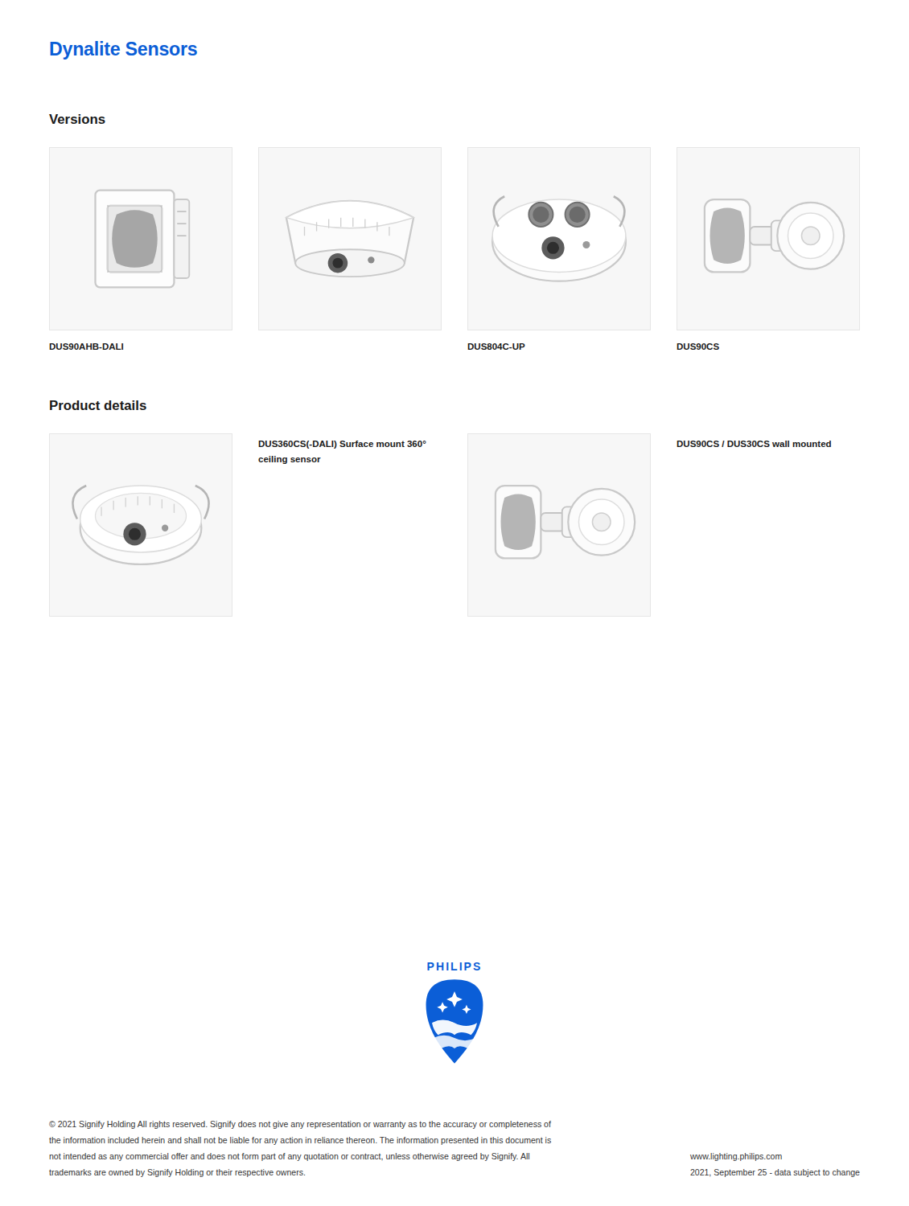Dynalite Sensors
Versions
DUS90AHB-DALI
DUS804C-UP
DUS90CS
Product details
DUS360CS(-DALI) Surface mount 360° ceiling sensor
DUS90CS / DUS30CS wall mounted
PHILIPS
© 2021 Signify Holding All rights reserved. Signify does not give any representation or warranty as to the accuracy or completeness of the information included herein and shall not be liable for any action in reliance thereon. The information presented in this document is not intended as any commercial offer and does not form part of any quotation or contract, unless otherwise agreed by Signify. All trademarks are owned by Signify Holding or their respective owners.
www.lighting.philips.com
2021, September 25 - data subject to change